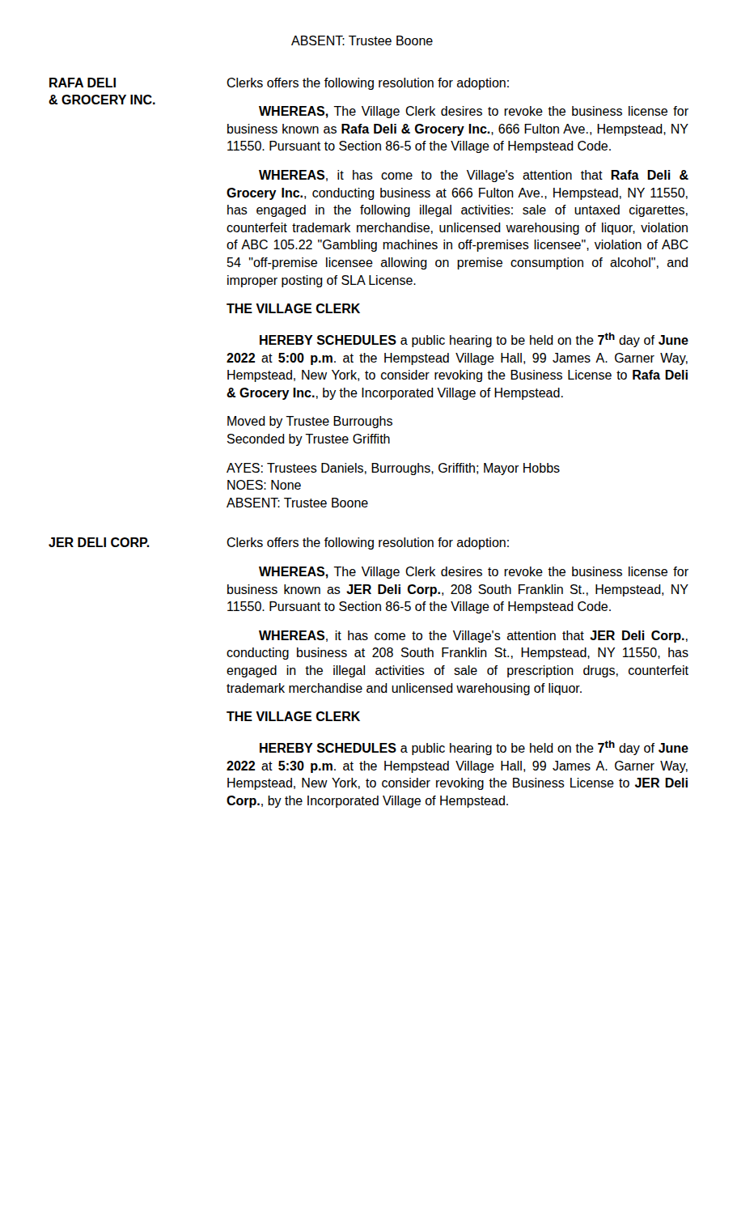ABSENT: Trustee Boone
RAFA DELI
& GROCERY INC.
Clerks offers the following resolution for adoption:
WHEREAS, The Village Clerk desires to revoke the business license for business known as Rafa Deli & Grocery Inc., 666 Fulton Ave., Hempstead, NY 11550. Pursuant to Section 86-5 of the Village of Hempstead Code.
WHEREAS, it has come to the Village's attention that Rafa Deli & Grocery Inc., conducting business at 666 Fulton Ave., Hempstead, NY 11550, has engaged in the following illegal activities: sale of untaxed cigarettes, counterfeit trademark merchandise, unlicensed warehousing of liquor, violation of ABC 105.22 "Gambling machines in off-premises licensee", violation of ABC 54 "off-premise licensee allowing on premise consumption of alcohol", and improper posting of SLA License.
THE VILLAGE CLERK
HEREBY SCHEDULES a public hearing to be held on the 7th day of June 2022 at 5:00 p.m. at the Hempstead Village Hall, 99 James A. Garner Way, Hempstead, New York, to consider revoking the Business License to Rafa Deli & Grocery Inc., by the Incorporated Village of Hempstead.
Moved by Trustee Burroughs
Seconded by Trustee Griffith
AYES: Trustees Daniels, Burroughs, Griffith; Mayor Hobbs
NOES: None
ABSENT: Trustee Boone
JER DELI CORP.
Clerks offers the following resolution for adoption:
WHEREAS, The Village Clerk desires to revoke the business license for business known as JER Deli Corp., 208 South Franklin St., Hempstead, NY 11550. Pursuant to Section 86-5 of the Village of Hempstead Code.
WHEREAS, it has come to the Village's attention that JER Deli Corp., conducting business at 208 South Franklin St., Hempstead, NY 11550, has engaged in the illegal activities of sale of prescription drugs, counterfeit trademark merchandise and unlicensed warehousing of liquor.
THE VILLAGE CLERK
HEREBY SCHEDULES a public hearing to be held on the 7th day of June 2022 at 5:30 p.m. at the Hempstead Village Hall, 99 James A. Garner Way, Hempstead, New York, to consider revoking the Business License to JER Deli Corp., by the Incorporated Village of Hempstead.